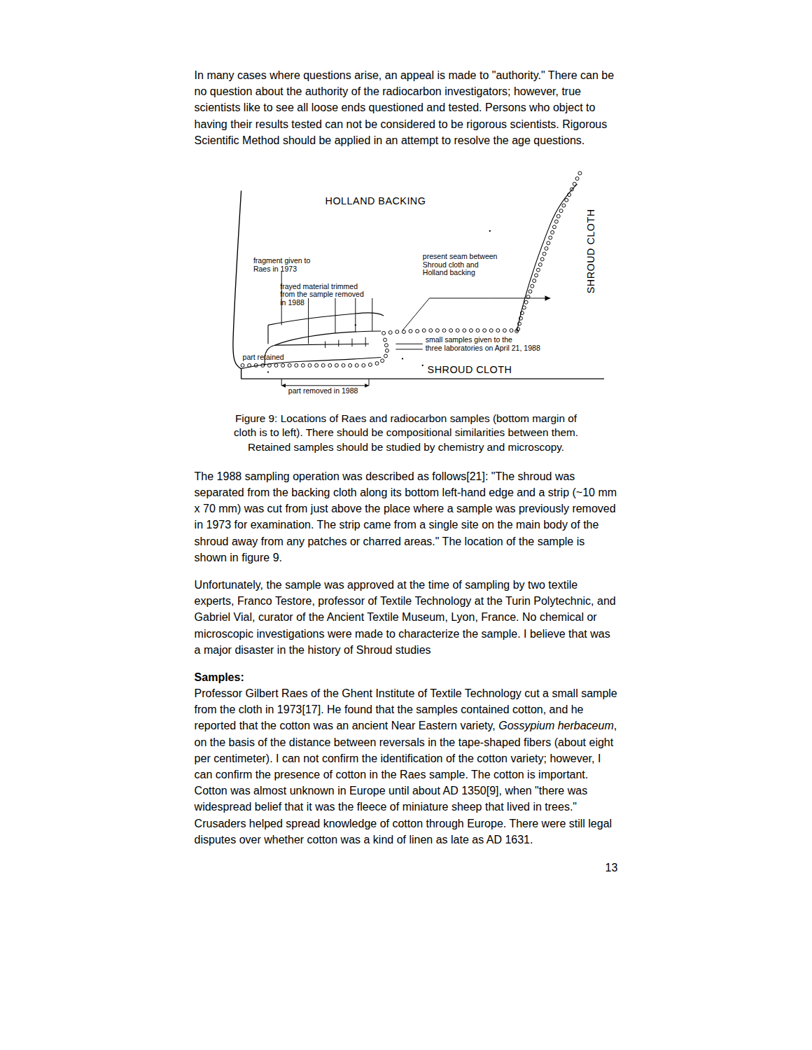In many cases where questions arise, an appeal is made to "authority." There can be no question about the authority of the radiocarbon investigators; however, true scientists like to see all loose ends questioned and tested. Persons who object to having their results tested can not be considered to be rigorous scientists. Rigorous Scientific Method should be applied in an attempt to resolve the age questions.
HOLLAND BACKING SHROUD CLOTH SHROUD CLOTH fragment given to Raes in 1973 frayed material trimmed from the sample removed in 1988 present seam between Shroud cloth and Holland backing small samples given to the three laboratories on April 21, 1988 part retained part removed in 1988
Figure 9: Locations of Raes and radiocarbon samples (bottom margin of cloth is to left). There should be compositional similarities between them. Retained samples should be studied by chemistry and microscopy.
The 1988 sampling operation was described as follows[21]: "The shroud was separated from the backing cloth along its bottom left-hand edge and a strip (~10 mm x 70 mm) was cut from just above the place where a sample was previously removed in 1973 for examination. The strip came from a single site on the main body of the shroud away from any patches or charred areas." The location of the sample is shown in figure 9.
Unfortunately, the sample was approved at the time of sampling by two textile experts, Franco Testore, professor of Textile Technology at the Turin Polytechnic, and Gabriel Vial, curator of the Ancient Textile Museum, Lyon, France. No chemical or microscopic investigations were made to characterize the sample. I believe that was a major disaster in the history of Shroud studies
Samples:
Professor Gilbert Raes of the Ghent Institute of Textile Technology cut a small sample from the cloth in 1973[17]. He found that the samples contained cotton, and he reported that the cotton was an ancient Near Eastern variety, Gossypium herbaceum, on the basis of the distance between reversals in the tape-shaped fibers (about eight per centimeter). I can not confirm the identification of the cotton variety; however, I can confirm the presence of cotton in the Raes sample. The cotton is important. Cotton was almost unknown in Europe until about AD 1350[9], when "there was widespread belief that it was the fleece of miniature sheep that lived in trees." Crusaders helped spread knowledge of cotton through Europe. There were still legal disputes over whether cotton was a kind of linen as late as AD 1631.
13